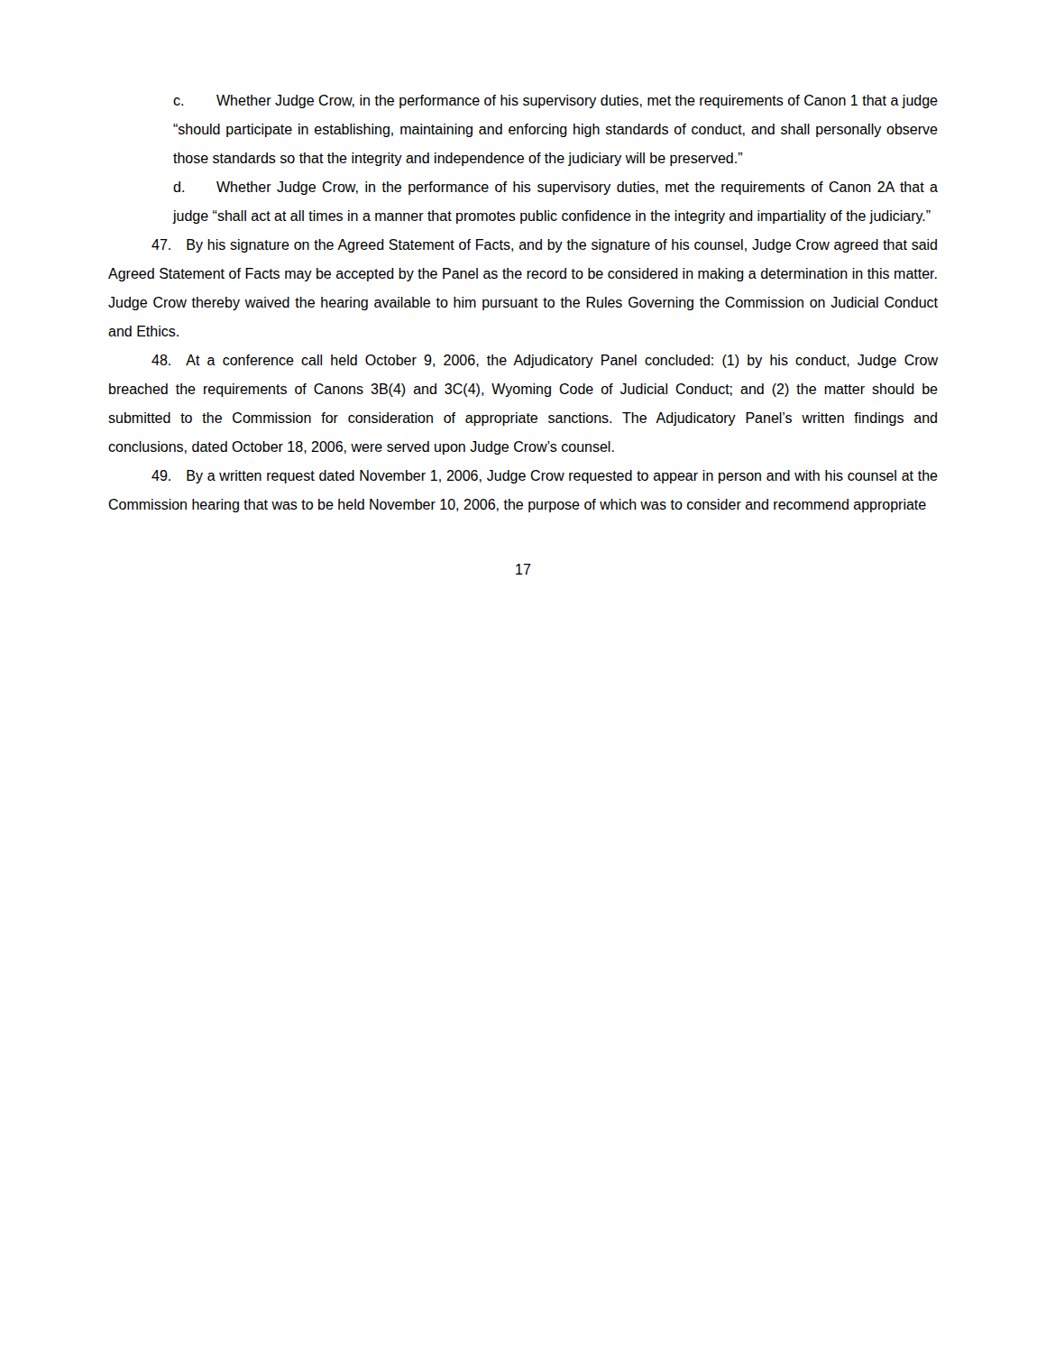c. Whether Judge Crow, in the performance of his supervisory duties, met the requirements of Canon 1 that a judge “should participate in establishing, maintaining and enforcing high standards of conduct, and shall personally observe those standards so that the integrity and independence of the judiciary will be preserved.”
d. Whether Judge Crow, in the performance of his supervisory duties, met the requirements of Canon 2A that a judge “shall act at all times in a manner that promotes public confidence in the integrity and impartiality of the judiciary.”
47. By his signature on the Agreed Statement of Facts, and by the signature of his counsel, Judge Crow agreed that said Agreed Statement of Facts may be accepted by the Panel as the record to be considered in making a determination in this matter. Judge Crow thereby waived the hearing available to him pursuant to the Rules Governing the Commission on Judicial Conduct and Ethics.
48. At a conference call held October 9, 2006, the Adjudicatory Panel concluded: (1) by his conduct, Judge Crow breached the requirements of Canons 3B(4) and 3C(4), Wyoming Code of Judicial Conduct; and (2) the matter should be submitted to the Commission for consideration of appropriate sanctions. The Adjudicatory Panel’s written findings and conclusions, dated October 18, 2006, were served upon Judge Crow’s counsel.
49. By a written request dated November 1, 2006, Judge Crow requested to appear in person and with his counsel at the Commission hearing that was to be held November 10, 2006, the purpose of which was to consider and recommend appropriate
17